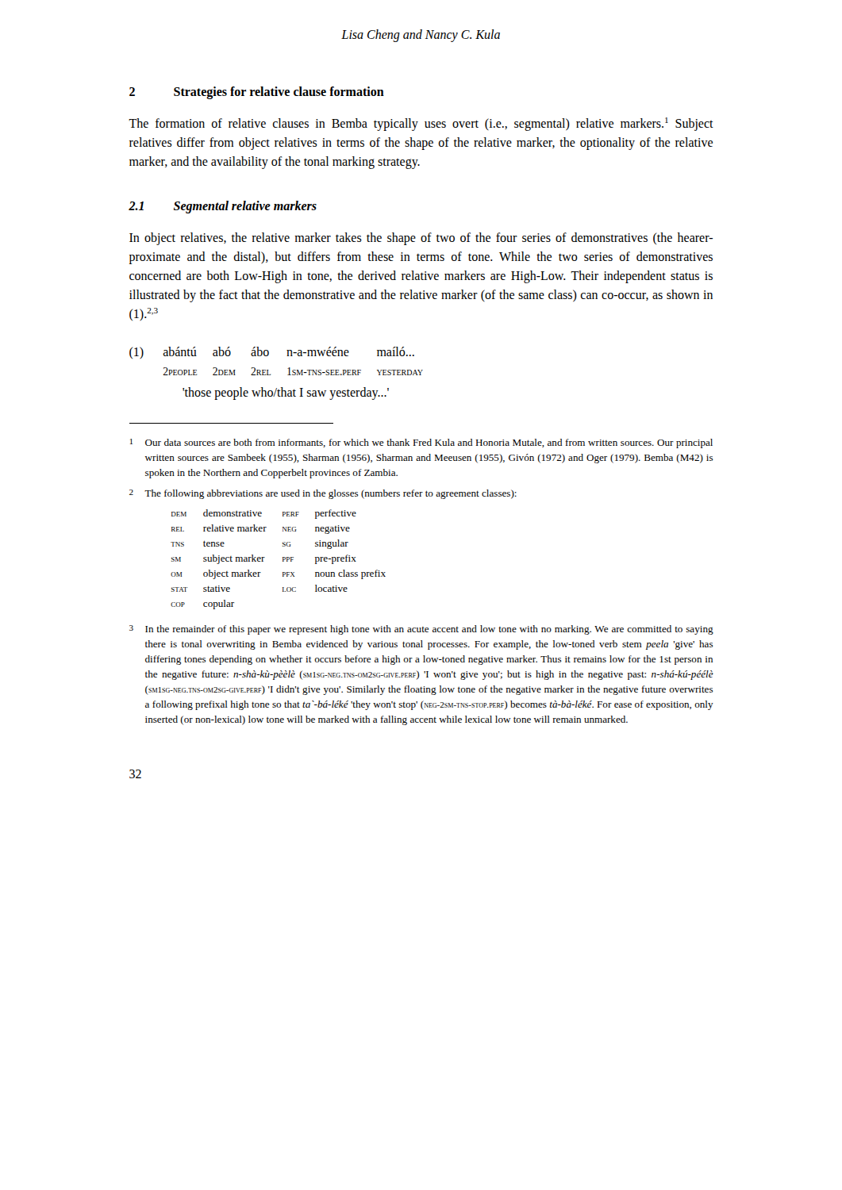Lisa Cheng and Nancy C. Kula
2 Strategies for relative clause formation
The formation of relative clauses in Bemba typically uses overt (i.e., segmental) relative markers.1 Subject relatives differ from object relatives in terms of the shape of the relative marker, the optionality of the relative marker, and the availability of the tonal marking strategy.
2.1 Segmental relative markers
In object relatives, the relative marker takes the shape of two of the four series of demonstratives (the hearer-proximate and the distal), but differs from these in terms of tone. While the two series of demonstratives concerned are both Low-High in tone, the derived relative markers are High-Low. Their independent status is illustrated by the fact that the demonstrative and the relative marker (of the same class) can co-occur, as shown in (1).2,3
| (1) | abántú | abó | ábo | n-a-mwééne | maíló... |
| | 2people | 2dem | 2rel | 1sm-tns-see.perf | yesterday |
'those people who/that I saw yesterday...'
1
Our data sources are both from informants, for which we thank Fred Kula and Honoria Mutale, and from written sources. Our principal written sources are Sambeek (1955), Sharman (1956), Sharman and Meeusen (1955), Givón (1972) and Oger (1979). Bemba (M42) is spoken in the Northern and Copperbelt provinces of Zambia.
2
The following abbreviations are used in the glosses (numbers refer to agreement classes):
| dem | demonstrative | perf | perfective |
| rel | relative marker | neg | negative |
| tns | tense | sg | singular |
| sm | subject marker | ppf | pre-prefix |
| om | object marker | pfx | noun class prefix |
| stat | stative | loc | locative |
| cop | copular | | |
3
In the remainder of this paper we represent high tone with an acute accent and low tone with no marking. We are committed to saying there is tonal overwriting in Bemba evidenced by various tonal processes. For example, the low-toned verb stem peela 'give' has differing tones depending on whether it occurs before a high or a low-toned negative marker. Thus it remains low for the 1st person in the negative future: n-shà-kù-pèèlè (sm1sg-neg.tns-om2sg-give.perf) 'I won't give you'; but is high in the negative past: n-shá-kú-péélè (sm1sg-neg.tns-om2sg-give.perf) 'I didn't give you'. Similarly the floating low tone of the negative marker in the negative future overwrites a following prefixal high tone so that ta`-bá-léké 'they won't stop' (neg-2sm-tns-stop.perf) becomes tà-bà-léké. For ease of exposition, only inserted (or non-lexical) low tone will be marked with a falling accent while lexical low tone will remain unmarked.
32